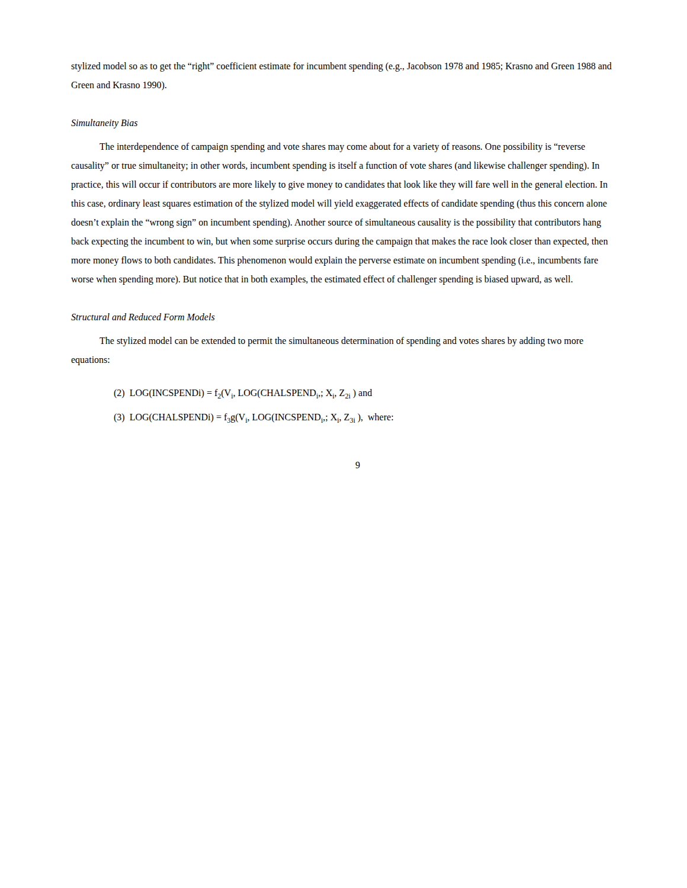stylized model so as to get the “right” coefficient estimate for incumbent spending (e.g., Jacobson 1978 and 1985; Krasno and Green 1988 and Green and Krasno 1990).
Simultaneity Bias
The interdependence of campaign spending and vote shares may come about for a variety of reasons. One possibility is “reverse causality” or true simultaneity; in other words, incumbent spending is itself a function of vote shares (and likewise challenger spending). In practice, this will occur if contributors are more likely to give money to candidates that look like they will fare well in the general election. In this case, ordinary least squares estimation of the stylized model will yield exaggerated effects of candidate spending (thus this concern alone doesn’t explain the “wrong sign” on incumbent spending). Another source of simultaneous causality is the possibility that contributors hang back expecting the incumbent to win, but when some surprise occurs during the campaign that makes the race look closer than expected, then more money flows to both candidates. This phenomenon would explain the perverse estimate on incumbent spending (i.e., incumbents fare worse when spending more). But notice that in both examples, the estimated effect of challenger spending is biased upward, as well.
Structural and Reduced Form Models
The stylized model can be extended to permit the simultaneous determination of spending and votes shares by adding two more equations:
(2) LOG(INCSPENDi) = f2(Vi, LOG(CHALSPENDi,; Xi, Z2i ) and
(3) LOG(CHALSPENDi) = f3g(Vi, LOG(INCSPENDi,; Xi, Z3i ), where:
9